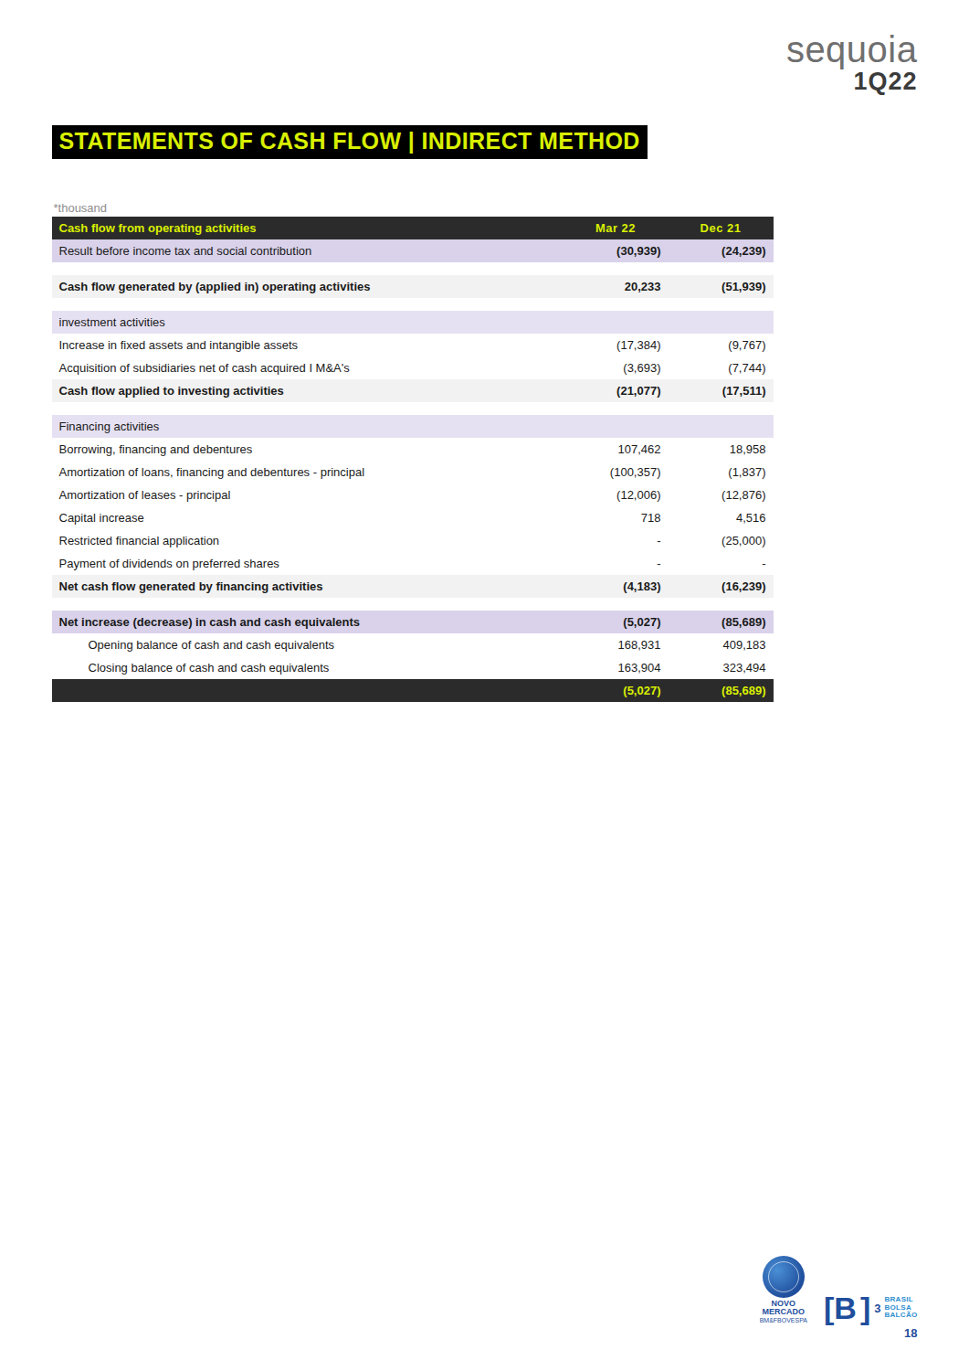sequoia
1Q22
Statements of cash flow | indirect method
*thousand
| Cash flow from operating activities | Mar 22 | Dec 21 |
| Result before income tax and social contribution | (30,939) | (24,239) |
| Cash flow generated by (applied in) operating activities | 20,233 | (51,939) |
| investment activities | | |
| Increase in fixed assets and intangible assets | (17,384) | (9,767) |
| Acquisition of subsidiaries net of cash acquired I M&A's | (3,693) | (7,744) |
| Cash flow applied to investing activities | (21,077) | (17,511) |
| Financing activities | | |
| Borrowing, financing and debentures | 107,462 | 18,958 |
| Amortization of loans, financing and debentures - principal | (100,357) | (1,837) |
| Amortization of leases - principal | (12,006) | (12,876) |
| Capital increase | 718 | 4,516 |
| Restricted financial application | - | (25,000) |
| Payment of dividends on preferred shares | - | - |
| Net cash flow generated by financing activities | (4,183) | (16,239) |
| Net increase (decrease) in cash and cash equivalents | (5,027) | (85,689) |
| Opening balance of cash and cash equivalents | 168,931 | 409,183 |
| Closing balance of cash and cash equivalents | 163,904 | 323,494 |
| | (5,027) | (85,689) |
NOVO
MERCADO BM&FBOVESPA
[B] 3 BRASIL
BOLSA
BALCÃO
18